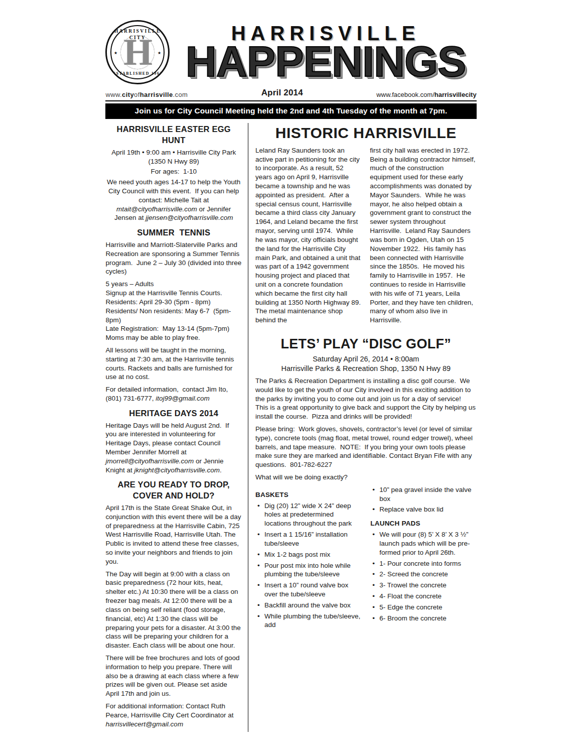HARRISVILLE CITY
H
★
★
ESTABLISHED 1962
HARRISVILLE
HAPPENINGS
www. city of harrisville.com
April 2014
www.facebook.com/harrisvillecity
Join us for City Council Meeting held the 2nd and 4th Tuesday of the month at 7pm.
Harrisville Easter Egg Hunt
April 19th • 9:00 am • Harrisville City Park (1350 N Hwy 89)
For ages: 1-10
We need youth ages 14-17 to help the Youth City Council with this event. If you can help contact: Michelle Tait at mtait@cityofharrisville.com or Jennifer Jensen at jjensen@cityofharrisville.com
Summer Tennis
Harrisville and Marriott-Slaterville Parks and Recreation are sponsoring a Summer Tennis program. June 2 – July 30 (divided into three cycles)
5 years – Adults
Signup at the Harrisville Tennis Courts.
Residents: April 29-30 (5pm - 8pm)
Residents/ Non residents: May 6-7 (5pm-8pm)
Late Registration: May 13-14 (5pm-7pm)
Moms may be able to play free.
All lessons will be taught in the morning, starting at 7:30 am, at the Harrisville tennis courts. Rackets and balls are furnished for use at no cost.
For detailed information, contact Jim Ito, (801) 731-6777, itoj99@gmail.com
Heritage Days 2014
Heritage Days will be held August 2nd. If you are interested in volunteering for Heritage Days, please contact Council Member Jennifer Morrell at jmorrell@cityofharrisville.com or Jennie Knight at jknight@cityofharrisville.com.
Are you ready to Drop, Cover and Hold?
April 17th is the State Great Shake Out, in conjunction with this event there will be a day of preparedness at the Harrisville Cabin, 725 West Harrisville Road, Harrisville Utah. The Public is invited to attend these free classes, so invite your neighbors and friends to join you.
The Day will begin at 9:00 with a class on basic preparedness (72 hour kits, heat, shelter etc.) At 10:30 there will be a class on freezer bag meals. At 12:00 there will be a class on being self reliant (food storage, financial, etc) At 1:30 the class will be preparing your pets for a disaster. At 3:00 the class will be preparing your children for a disaster. Each class will be about one hour.
There will be free brochures and lots of good information to help you prepare. There will also be a drawing at each class where a few prizes will be given out. Please set aside April 17th and join us.
For additional information: Contact Ruth Pearce, Harrisville City Cert Coordinator at harrisvillecert@gmail.com
Historic Harrisville
Leland Ray Saunders took an active part in petitioning for the city to incorporate. As a result, 52 years ago on April 9, Harrisville became a township and he was appointed as president. After a special census count, Harrisville became a third class city January 1964, and Leland became the first mayor, serving until 1974. While he was mayor, city officials bought the land for the Harrisville City main Park, and obtained a unit that was part of a 1942 government housing project and placed that unit on a concrete foundation which became the first city hall building at 1350 North Highway 89. The metal maintenance shop behind the
first city hall was erected in 1972. Being a building contractor himself, much of the construction equipment used for these early accomplishments was donated by Mayor Saunders. While he was mayor, he also helped obtain a government grant to construct the sewer system throughout Harrisville. Leland Ray Saunders was born in Ogden, Utah on 15 November 1922. His family has been connected with Harrisville since the 1850s. He moved his family to Harrisville in 1957. He continues to reside in Harrisville with his wife of 71 years, Leila Porter, and they have ten children, many of whom also live in Harrisville.
Lets’ Play “Disc Golf”
Saturday April 26, 2014 • 8:00am
Harrisville Parks & Recreation Shop, 1350 N Hwy 89
The Parks & Recreation Department is installing a disc golf course. We would like to get the youth of our City involved in this exciting addition to the parks by inviting you to come out and join us for a day of service! This is a great opportunity to give back and support the City by helping us install the course. Pizza and drinks will be provided!
Please bring: Work gloves, shovels, contractor’s level (or level of similar type), concrete tools (mag float, metal trowel, round edger trowel), wheel barrels, and tape measure. NOTE: If you bring your own tools please make sure they are marked and identifiable. Contact Bryan Fife with any questions. 801-782-6227
What will we be doing exactly?
Baskets
Dig (20) 12” wide X 24” deep holes at predetermined locations throughout the park
Insert a 1 15/16” installation tube/sleeve
Mix 1-2 bags post mix
Pour post mix into hole while plumbing the tube/sleeve
Insert a 10” round valve box over the tube/sleeve
Backfill around the valve box
While plumbing the tube/sleeve, add
10” pea gravel inside the valve box
Replace valve box lid
Launch Pads
We will pour (8) 5’ X 8’ X 3 ½” launch pads which will be pre-formed prior to April 26th.
1- Pour concrete into forms
2- Screed the concrete
3- Trowel the concrete
4- Float the concrete
5- Edge the concrete
6- Broom the concrete